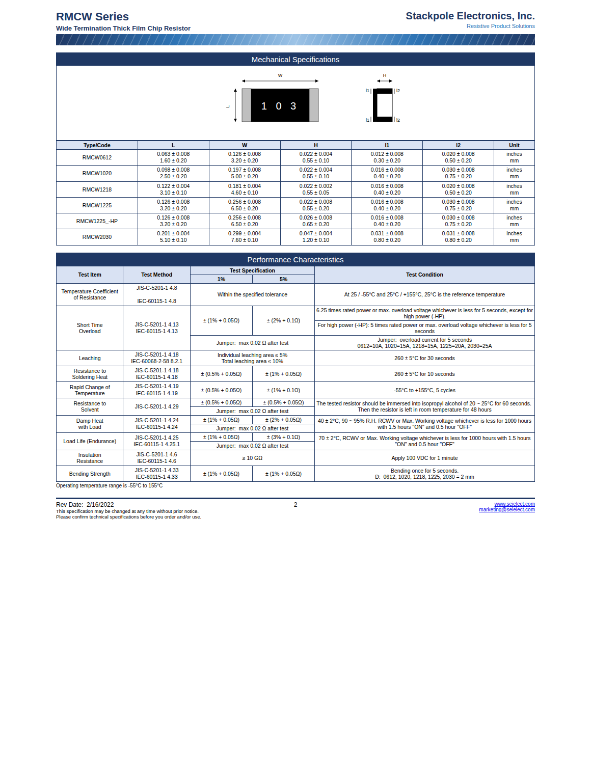RMCW Series
Wide Termination Thick Film Chip Resistor
Stackpole Electronics, Inc.
Resistive Product Solutions
Mechanical Specifications
W L 1 0 3 H l1 l1 l2 l2
| Type/Code | L | W | H | l1 | l2 | Unit |
| --- | --- | --- | --- | --- | --- | --- |
| RMCW0612 | 0.063 ± 0.008 1.60 ± 0.20 | 0.126 ± 0.008 3.20 ± 0.20 | 0.022 ± 0.004 0.55 ± 0.10 | 0.012 ± 0.008 0.30 ± 0.20 | 0.020 ± 0.008 0.50 ± 0.20 | inches mm |
| RMCW1020 | 0.098 ± 0.008 2.50 ± 0.20 | 0.197 ± 0.008 5.00 ± 0.20 | 0.022 ± 0.004 0.55 ± 0.10 | 0.016 ± 0.008 0.40 ± 0.20 | 0.030 ± 0.008 0.75 ± 0.20 | inches mm |
| RMCW1218 | 0.122 ± 0.004 3.10 ± 0.10 | 0.181 ± 0.004 4.60 ± 0.10 | 0.022 ± 0.002 0.55 ± 0.05 | 0.016 ± 0.008 0.40 ± 0.20 | 0.020 ± 0.008 0.50 ± 0.20 | inches mm |
| RMCW1225 | 0.126 ± 0.008 3.20 ± 0.20 | 0.256 ± 0.008 6.50 ± 0.20 | 0.022 ± 0.008 0.55 ± 0.20 | 0.016 ± 0.008 0.40 ± 0.20 | 0.030 ± 0.008 0.75 ± 0.20 | inches mm |
| RMCW1225_-HP | 0.126 ± 0.008 3.20 ± 0.20 | 0.256 ± 0.008 6.50 ± 0.20 | 0.026 ± 0.008 0.65 ± 0.20 | 0.016 ± 0.008 0.40 ± 0.20 | 0.030 ± 0.008 0.75 ± 0.20 | inches mm |
| RMCW2030 | 0.201 ± 0.004 5.10 ± 0.10 | 0.299 ± 0.004 7.60 ± 0.10 | 0.047 ± 0.004 1.20 ± 0.10 | 0.031 ± 0.008 0.80 ± 0.20 | 0.031 ± 0.008 0.80 ± 0.20 | inches mm |
Performance Characteristics
| Test Item | Test Method | Test Specification | Test Condition |
| --- | --- | --- | --- |
| 1% | 5% |
| Temperature Coefficient of Resistance | JIS-C-5201-1 4.8 IEC-60115-1 4.8 | Within the specified tolerance | At 25 / -55°C and 25°C / +155°C, 25°C is the reference temperature |
| Short Time Overload | JIS-C-5201-1 4.13 IEC-60115-1 4.13 | ± (1% + 0.05Ω) | ± (2% + 0.1Ω) | 6.25 times rated power or max. overload voltage whichever is less for 5 seconds, except for high power (-HP). |
| For high power (-HP): 5 times rated power or max. overload voltage whichever is less for 5 seconds |
| Jumper: max 0.02 Ω after test | Jumper: overload current for 5 seconds 0612=10A, 1020=15A, 1218=15A, 1225=20A, 2030=25A |
| Leaching | JIS-C-5201-1 4.18 IEC-60068-2-58 8.2.1 | Individual leaching area ≤ 5% Total leaching area ≤ 10% | 260 ± 5°C for 30 seconds |
| Resistance to Soldering Heat | JIS-C-5201-1 4.18 IEC-60115-1 4.18 | ± (0.5% + 0.05Ω) | ± (1% + 0.05Ω) | 260 ± 5°C for 10 seconds |
| Rapid Change of Temperature | JIS-C-5201-1 4.19 IEC-60115-1 4.19 | ± (0.5% + 0.05Ω) | ± (1% + 0.1Ω) | -55°C to +155°C, 5 cycles |
| Resistance to Solvent | JIS-C-5201-1 4.29 | ± (0.5% + 0.05Ω) | ± (0.5% + 0.05Ω) | The tested resistor should be immersed into isopropyl alcohol of 20 ~ 25°C for 60 seconds. Then the resistor is left in room temperature for 48 hours |
| Jumper: max 0.02 Ω after test |
| Damp Heat with Load | JIS-C-5201-1 4.24 IEC-60115-1 4.24 | ± (1% + 0.05Ω) | ± (2% + 0.05Ω) | 40 ± 2°C, 90 ~ 95% R.H. RCWV or Max. Working voltage whichever is less for 1000 hours with 1.5 hours "ON" and 0.5 hour "OFF" |
| Jumper: max 0.02 Ω after test |
| Load Life (Endurance) | JIS-C-5201-1 4.25 IEC-60115-1 4.25.1 | ± (1% + 0.05Ω) | ± (3% + 0.1Ω) | 70 ± 2°C, RCWV or Max. Working voltage whichever is less for 1000 hours with 1.5 hours "ON" and 0.5 hour "OFF" |
| Jumper: max 0.02 Ω after test |
| Insulation Resistance | JIS-C-5201-1 4.6 IEC-60115-1 4.6 | ≥ 10 GΩ | Apply 100 VDC for 1 minute |
| Bending Strength | JIS-C-5201-1 4.33 IEC-60115-1 4.33 | ± (1% + 0.05Ω) | ± (1% + 0.05Ω) | Bending once for 5 seconds. D: 0612, 1020, 1218, 1225, 2030 = 2 mm |
Operating temperature range is -55°C to 155°C
Rev Date: 2/16/2022
This specification may be changed at any time without prior notice.
Please confirm technical specifications before you order and/or use.
2
www.seielect.com
marketing@seielect.com